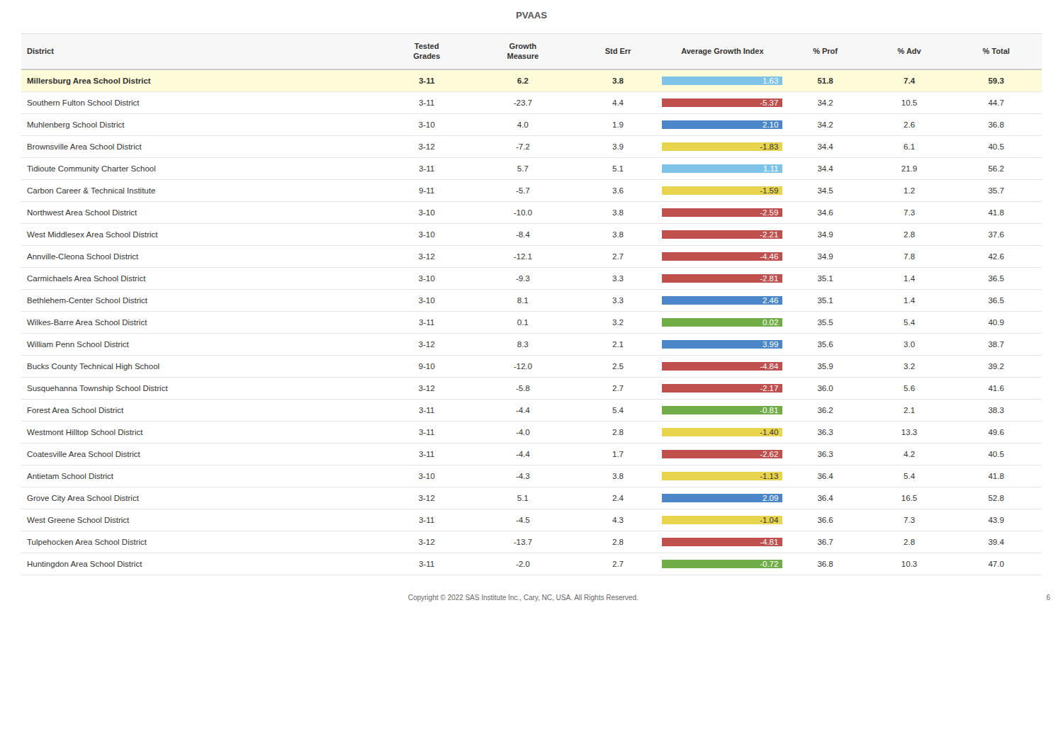PVAAS
| District | Tested Grades | Growth Measure | Std Err | Average Growth Index | % Prof | % Adv | % Total |
| --- | --- | --- | --- | --- | --- | --- | --- |
| Millersburg Area School District | 3-11 | 6.2 | 3.8 | 1.63 | 51.8 | 7.4 | 59.3 |
| Southern Fulton School District | 3-11 | -23.7 | 4.4 | -5.37 | 34.2 | 10.5 | 44.7 |
| Muhlenberg School District | 3-10 | 4.0 | 1.9 | 2.10 | 34.2 | 2.6 | 36.8 |
| Brownsville Area School District | 3-12 | -7.2 | 3.9 | -1.83 | 34.4 | 6.1 | 40.5 |
| Tidioute Community Charter School | 3-11 | 5.7 | 5.1 | 1.11 | 34.4 | 21.9 | 56.2 |
| Carbon Career & Technical Institute | 9-11 | -5.7 | 3.6 | -1.59 | 34.5 | 1.2 | 35.7 |
| Northwest Area School District | 3-10 | -10.0 | 3.8 | -2.59 | 34.6 | 7.3 | 41.8 |
| West Middlesex Area School District | 3-10 | -8.4 | 3.8 | -2.21 | 34.9 | 2.8 | 37.6 |
| Annville-Cleona School District | 3-12 | -12.1 | 2.7 | -4.46 | 34.9 | 7.8 | 42.6 |
| Carmichaels Area School District | 3-10 | -9.3 | 3.3 | -2.81 | 35.1 | 1.4 | 36.5 |
| Bethlehem-Center School District | 3-10 | 8.1 | 3.3 | 2.46 | 35.1 | 1.4 | 36.5 |
| Wilkes-Barre Area School District | 3-11 | 0.1 | 3.2 | 0.02 | 35.5 | 5.4 | 40.9 |
| William Penn School District | 3-12 | 8.3 | 2.1 | 3.99 | 35.6 | 3.0 | 38.7 |
| Bucks County Technical High School | 9-10 | -12.0 | 2.5 | -4.84 | 35.9 | 3.2 | 39.2 |
| Susquehanna Township School District | 3-12 | -5.8 | 2.7 | -2.17 | 36.0 | 5.6 | 41.6 |
| Forest Area School District | 3-11 | -4.4 | 5.4 | -0.81 | 36.2 | 2.1 | 38.3 |
| Westmont Hilltop School District | 3-11 | -4.0 | 2.8 | -1.40 | 36.3 | 13.3 | 49.6 |
| Coatesville Area School District | 3-11 | -4.4 | 1.7 | -2.62 | 36.3 | 4.2 | 40.5 |
| Antietam School District | 3-10 | -4.3 | 3.8 | -1.13 | 36.4 | 5.4 | 41.8 |
| Grove City Area School District | 3-12 | 5.1 | 2.4 | 2.09 | 36.4 | 16.5 | 52.8 |
| West Greene School District | 3-11 | -4.5 | 4.3 | -1.04 | 36.6 | 7.3 | 43.9 |
| Tulpehocken Area School District | 3-12 | -13.7 | 2.8 | -4.81 | 36.7 | 2.8 | 39.4 |
| Huntingdon Area School District | 3-11 | -2.0 | 2.7 | -0.72 | 36.8 | 10.3 | 47.0 |
Copyright © 2022 SAS Institute Inc., Cary, NC, USA. All Rights Reserved. 6